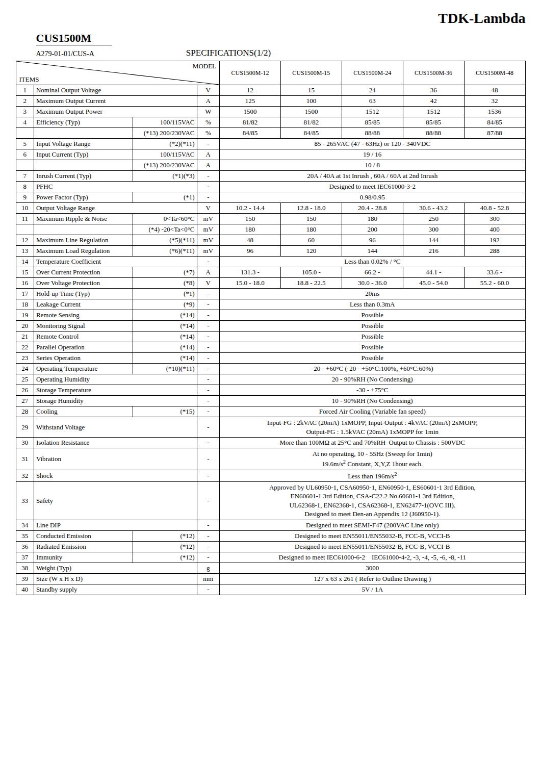TDK-Lambda
CUS1500M
A279-01-01/CUS-A
SPECIFICATIONS(1/2)
| MODEL ITEMS | CUS1500M-12 | CUS1500M-15 | CUS1500M-24 | CUS1500M-36 | CUS1500M-48 |
| 1 | Nominal Output Voltage | V | 12 | 15 | 24 | 36 | 48 |
| 2 | Maximum Output Current | A | 125 | 100 | 63 | 42 | 32 |
| 3 | Maximum Output Power | W | 1500 | 1500 | 1512 | 1512 | 1536 |
| 4 | Efficiency (Typ) | 100/115VAC | % | 81/82 | 81/82 | 85/85 | 85/85 | 84/85 |
| | | (*13) 200/230VAC | % | 84/85 | 84/85 | 88/88 | 88/88 | 87/88 |
| 5 | Input Voltage Range | (*2)(*11) | - | 85 - 265VAC (47 - 63Hz) or 120 - 340VDC |
| 6 | Input Current (Typ) | 100/115VAC | A | 19 / 16 |
| | | (*13) 200/230VAC | A | 10 / 8 |
| 7 | Inrush Current (Typ) | (*1)(*3) | - | 20A / 40A at 1st Inrush , 60A / 60A at 2nd Inrush |
| 8 | PFHC | - | Designed to meet IEC61000-3-2 |
| 9 | Power Factor (Typ) | (*1) | - | 0.98/0.95 |
| 10 | Output Voltage Range | V | 10.2 - 14.4 | 12.8 - 18.0 | 20.4 - 28.8 | 30.6 - 43.2 | 40.8 - 52.8 |
| 11 | Maximum Ripple & Noise | 0<Ta<60°C | mV | 150 | 150 | 180 | 250 | 300 |
| | | (*4) -20<Ta<0°C | mV | 180 | 180 | 200 | 300 | 400 |
| 12 | Maximum Line Regulation | (*5)(*11) | mV | 48 | 60 | 96 | 144 | 192 |
| 13 | Maximum Load Regulation | (*6)(*11) | mV | 96 | 120 | 144 | 216 | 288 |
| 14 | Temperature Coefficient | - | Less than 0.02% / °C |
| 15 | Over Current Protection | (*7) | A | 131.3 - | 105.0 - | 66.2 - | 44.1 - | 33.6 - |
| 16 | Over Voltage Protection | (*8) | V | 15.0 - 18.0 | 18.8 - 22.5 | 30.0 - 36.0 | 45.0 - 54.0 | 55.2 - 60.0 |
| 17 | Hold-up Time (Typ) | (*1) | - | 20ms |
| 18 | Leakage Current | (*9) | - | Less than 0.3mA |
| 19 | Remote Sensing | (*14) | - | Possible |
| 20 | Monitoring Signal | (*14) | - | Possible |
| 21 | Remote Control | (*14) | - | Possible |
| 22 | Parallel Operation | (*14) | - | Possible |
| 23 | Series Operation | (*14) | - | Possible |
| 24 | Operating Temperature | (*10)(*11) | - | -20 - +60°C (-20 - +50°C:100%, +60°C:60%) |
| 25 | Operating Humidity | - | 20 - 90%RH (No Condensing) |
| 26 | Storage Temperature | - | -30 - +75°C |
| 27 | Storage Humidity | - | 10 - 90%RH (No Condensing) |
| 28 | Cooling | (*15) | - | Forced Air Cooling (Variable fan speed) |
| 29 | Withstand Voltage | - | Input-FG : 2kVAC (20mA) 1xMOPP, Input-Output : 4kVAC (20mA) 2xMOPP, Output-FG : 1.5kVAC (20mA) 1xMOPP for 1min |
| 30 | Isolation Resistance | - | More than 100MΩ at 25°C and 70%RH Output to Chassis : 500VDC |
| 31 | Vibration | - | At no operating, 10 - 55Hz (Sweep for 1min) 19.6m/s 2 Constant, X,Y,Z 1hour each. |
| 32 | Shock | - | Less than 196m/s 2 |
| 33 | Safety | - | Approved by UL60950-1, CSA60950-1, EN60950-1, ES60601-1 3rd Edition, EN60601-1 3rd Edition, CSA-C22.2 No.60601-1 3rd Edition, UL62368-1, EN62368-1, CSA62368-1, EN62477-1(OVC III). Designed to meet Den-an Appendix 12 (J60950-1). |
| 34 | Line DIP | - | Designed to meet SEMI-F47 (200VAC Line only) |
| 35 | Conducted Emission | (*12) | - | Designed to meet EN55011/EN55032-B, FCC-B, VCCI-B |
| 36 | Radiated Emission | (*12) | - | Designed to meet EN55011/EN55032-B, FCC-B, VCCI-B |
| 37 | Immunity | (*12) | - | Designed to meet IEC61000-6-2 IEC61000-4-2, -3, -4, -5, -6, -8, -11 |
| 38 | Weight (Typ) | g | 3000 |
| 39 | Size (W x H x D) | mm | 127 x 63 x 261 ( Refer to Outline Drawing ) |
| 40 | Standby supply | - | 5V / 1A |